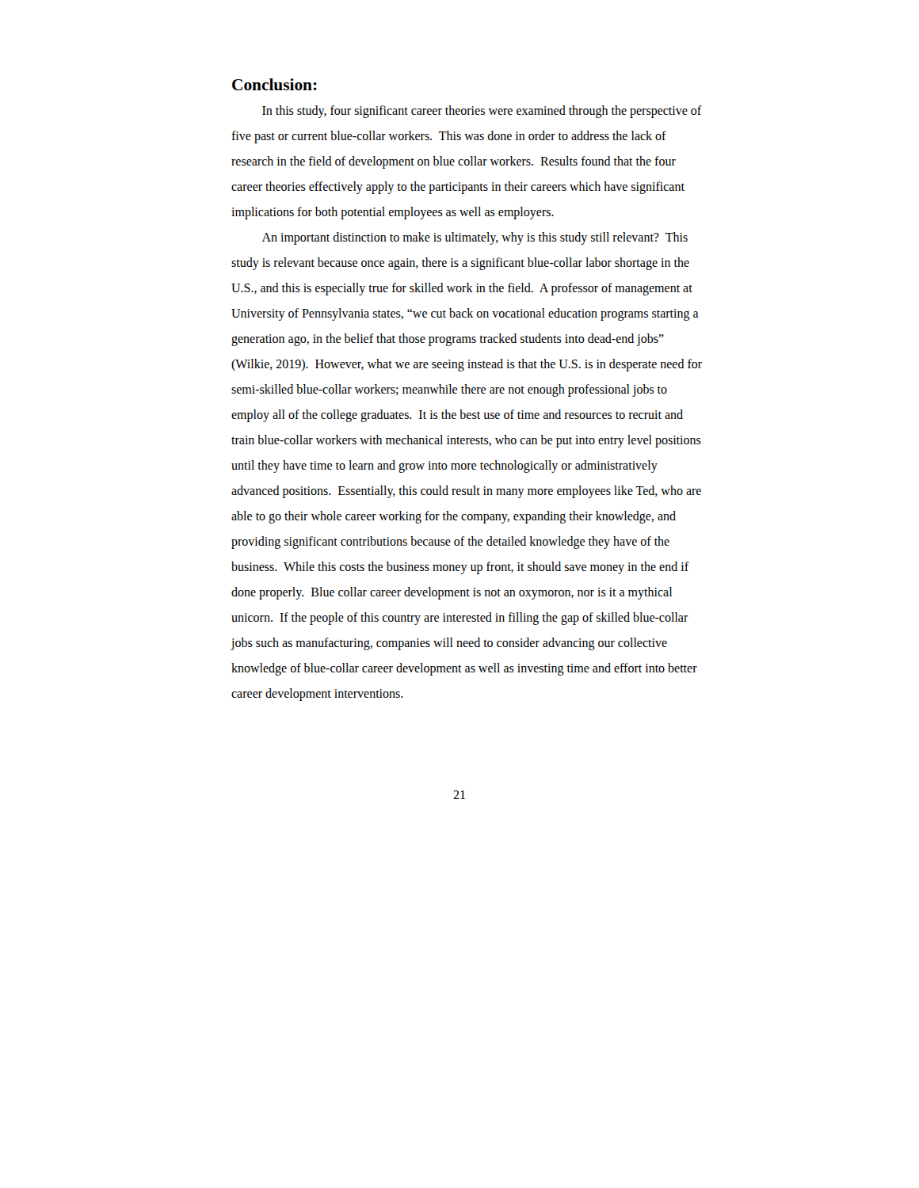Conclusion:
In this study, four significant career theories were examined through the perspective of five past or current blue-collar workers. This was done in order to address the lack of research in the field of development on blue collar workers. Results found that the four career theories effectively apply to the participants in their careers which have significant implications for both potential employees as well as employers.
An important distinction to make is ultimately, why is this study still relevant? This study is relevant because once again, there is a significant blue-collar labor shortage in the U.S., and this is especially true for skilled work in the field. A professor of management at University of Pennsylvania states, “we cut back on vocational education programs starting a generation ago, in the belief that those programs tracked students into dead-end jobs” (Wilkie, 2019). However, what we are seeing instead is that the U.S. is in desperate need for semi-skilled blue-collar workers; meanwhile there are not enough professional jobs to employ all of the college graduates. It is the best use of time and resources to recruit and train blue-collar workers with mechanical interests, who can be put into entry level positions until they have time to learn and grow into more technologically or administratively advanced positions. Essentially, this could result in many more employees like Ted, who are able to go their whole career working for the company, expanding their knowledge, and providing significant contributions because of the detailed knowledge they have of the business. While this costs the business money up front, it should save money in the end if done properly. Blue collar career development is not an oxymoron, nor is it a mythical unicorn. If the people of this country are interested in filling the gap of skilled blue-collar jobs such as manufacturing, companies will need to consider advancing our collective knowledge of blue-collar career development as well as investing time and effort into better career development interventions.
21